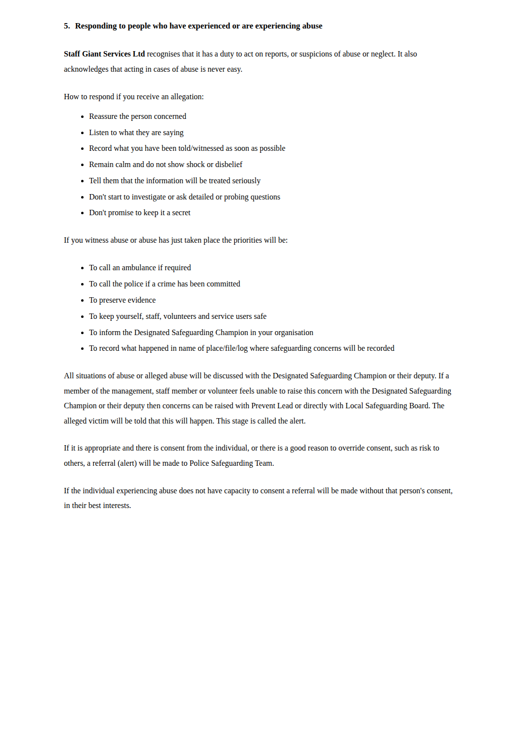5. Responding to people who have experienced or are experiencing abuse
Staff Giant Services Ltd recognises that it has a duty to act on reports, or suspicions of abuse or neglect. It also acknowledges that acting in cases of abuse is never easy.
How to respond if you receive an allegation:
Reassure the person concerned
Listen to what they are saying
Record what you have been told/witnessed as soon as possible
Remain calm and do not show shock or disbelief
Tell them that the information will be treated seriously
Don't start to investigate or ask detailed or probing questions
Don't promise to keep it a secret
If you witness abuse or abuse has just taken place the priorities will be:
To call an ambulance if required
To call the police if a crime has been committed
To preserve evidence
To keep yourself, staff, volunteers and service users safe
To inform the Designated Safeguarding Champion in your organisation
To record what happened in name of place/file/log where safeguarding concerns will be recorded
All situations of abuse or alleged abuse will be discussed with the Designated Safeguarding Champion or their deputy. If a member of the management, staff member or volunteer feels unable to raise this concern with the Designated Safeguarding Champion or their deputy then concerns can be raised with Prevent Lead or directly with Local Safeguarding Board. The alleged victim will be told that this will happen. This stage is called the alert.
If it is appropriate and there is consent from the individual, or there is a good reason to override consent, such as risk to others, a referral (alert) will be made to Police Safeguarding Team.
If the individual experiencing abuse does not have capacity to consent a referral will be made without that person's consent, in their best interests.